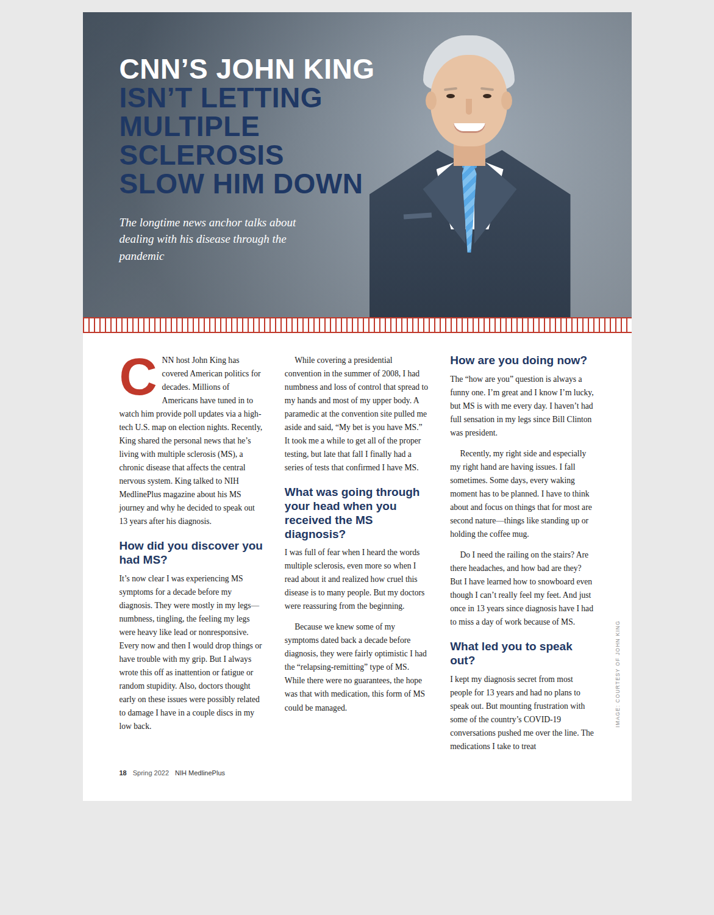CNN’s John King Isn’t Letting Multiple Sclerosis Slow Him Down
The longtime news anchor talks about dealing with his disease through the pandemic
CNN host John King has covered American politics for decades. Millions of Americans have tuned in to watch him provide poll updates via a high-tech U.S. map on election nights. Recently, King shared the personal news that he’s living with multiple sclerosis (MS), a chronic disease that affects the central nervous system. King talked to NIH MedlinePlus magazine about his MS journey and why he decided to speak out 13 years after his diagnosis.
How did you discover you had MS?
It’s now clear I was experiencing MS symptoms for a decade before my diagnosis. They were mostly in my legs—numbness, tingling, the feeling my legs were heavy like lead or nonresponsive. Every now and then I would drop things or have trouble with my grip. But I always wrote this off as inattention or fatigue or random stupidity. Also, doctors thought early on these issues were possibly related to damage I have in a couple discs in my low back.
While covering a presidential convention in the summer of 2008, I had numbness and loss of control that spread to my hands and most of my upper body. A paramedic at the convention site pulled me aside and said, “My bet is you have MS.” It took me a while to get all of the proper testing, but late that fall I finally had a series of tests that confirmed I have MS.
What was going through your head when you received the MS diagnosis?
I was full of fear when I heard the words multiple sclerosis, even more so when I read about it and realized how cruel this disease is to many people. But my doctors were reassuring from the beginning.
Because we knew some of my symptoms dated back a decade before diagnosis, they were fairly optimistic I had the “relapsing-remitting” type of MS. While there were no guarantees, the hope was that with medication, this form of MS could be managed.
How are you doing now?
The “how are you” question is always a funny one. I’m great and I know I’m lucky, but MS is with me every day. I haven’t had full sensation in my legs since Bill Clinton was president.
Recently, my right side and especially my right hand are having issues. I fall sometimes. Some days, every waking moment has to be planned. I have to think about and focus on things that for most are second nature—things like standing up or holding the coffee mug.
Do I need the railing on the stairs? Are there headaches, and how bad are they? But I have learned how to snowboard even though I can’t really feel my feet. And just once in 13 years since diagnosis have I had to miss a day of work because of MS.
What led you to speak out?
I kept my diagnosis secret from most people for 13 years and had no plans to speak out. But mounting frustration with some of the country’s COVID-19 conversations pushed me over the line. The medications I take to treat
Image: Courtesy of John King
18 Spring 2022 NIH MedlinePlus